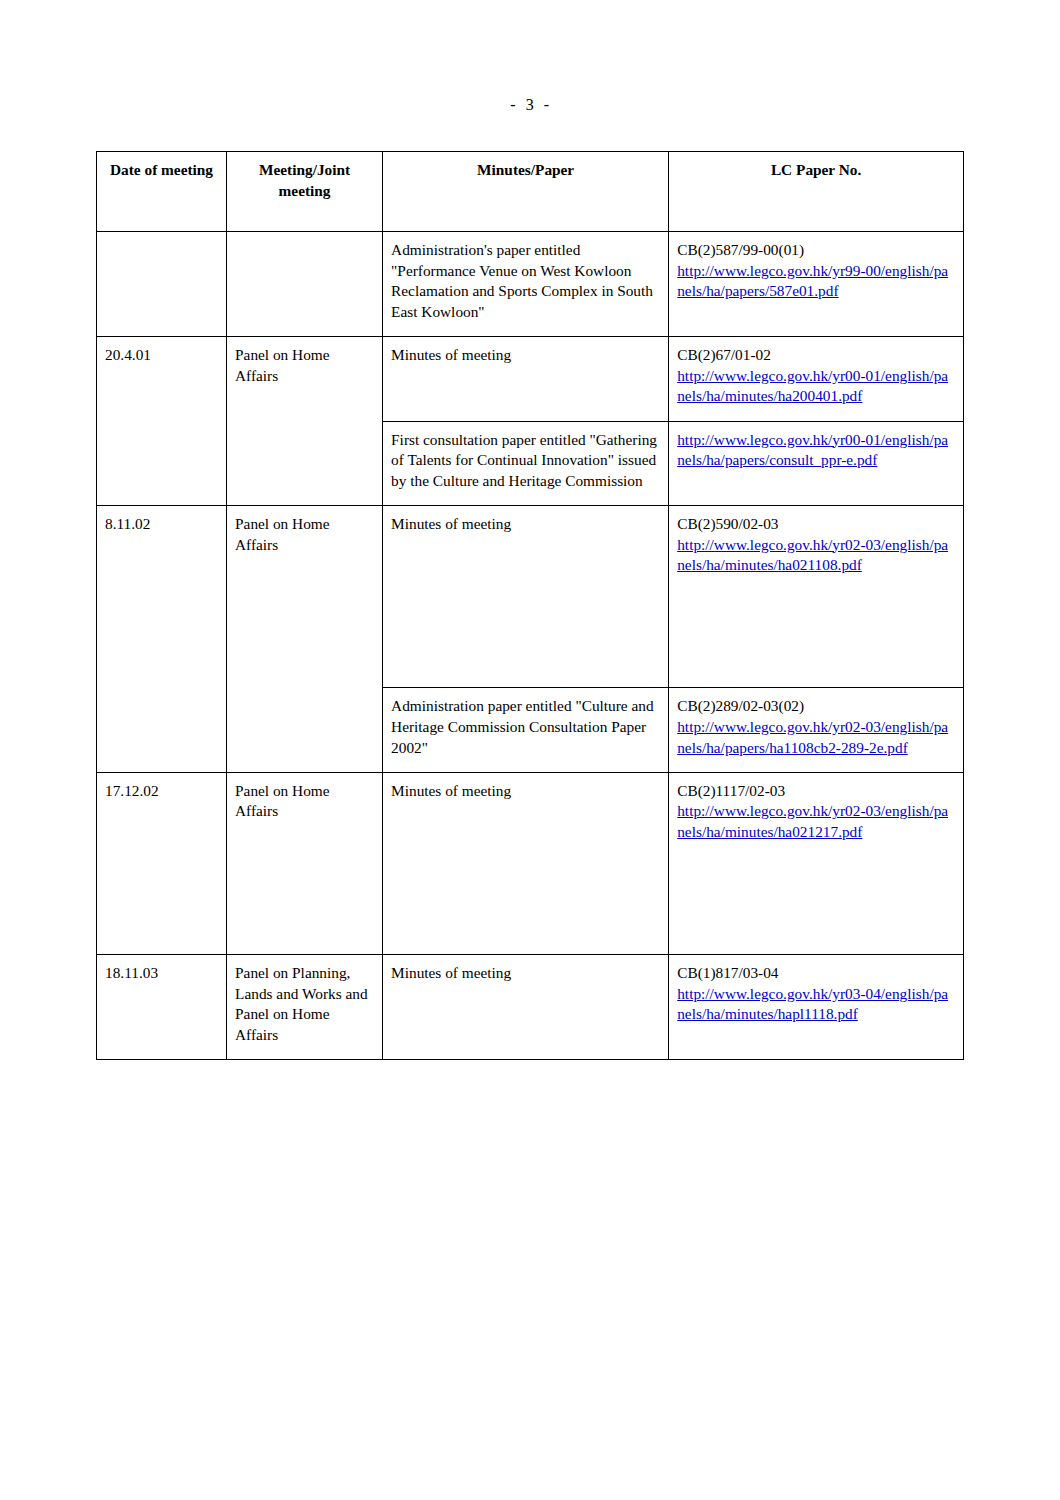- 3 -
| Date of meeting | Meeting/Joint meeting | Minutes/Paper | LC Paper No. |
| --- | --- | --- | --- |
| | | Administration's paper entitled "Performance Venue on West Kowloon Reclamation and Sports Complex in South East Kowloon" | CB(2)587/99-00(01) http://www.legco.gov.hk/yr99-00/english/panels/ha/papers/587e01.pdf |
| 20.4.01 | Panel on Home Affairs | Minutes of meeting | CB(2)67/01-02 http://www.legco.gov.hk/yr00-01/english/panels/ha/minutes/ha200401.pdf |
| First consultation paper entitled "Gathering of Talents for Continual Innovation" issued by the Culture and Heritage Commission | http://www.legco.gov.hk/yr00-01/english/panels/ha/papers/consult_ppr-e.pdf |
| 8.11.02 | Panel on Home Affairs | Minutes of meeting | CB(2)590/02-03 http://www.legco.gov.hk/yr02-03/english/panels/ha/minutes/ha021108.pdf |
| Administration paper entitled "Culture and Heritage Commission Consultation Paper 2002" | CB(2)289/02-03(02) http://www.legco.gov.hk/yr02-03/english/panels/ha/papers/ha1108cb2-289-2e.pdf |
| 17.12.02 | Panel on Home Affairs | Minutes of meeting | CB(2)1117/02-03 http://www.legco.gov.hk/yr02-03/english/panels/ha/minutes/ha021217.pdf |
| 18.11.03 | Panel on Planning, Lands and Works and Panel on Home Affairs | Minutes of meeting | CB(1)817/03-04 http://www.legco.gov.hk/yr03-04/english/panels/ha/minutes/hapl1118.pdf |